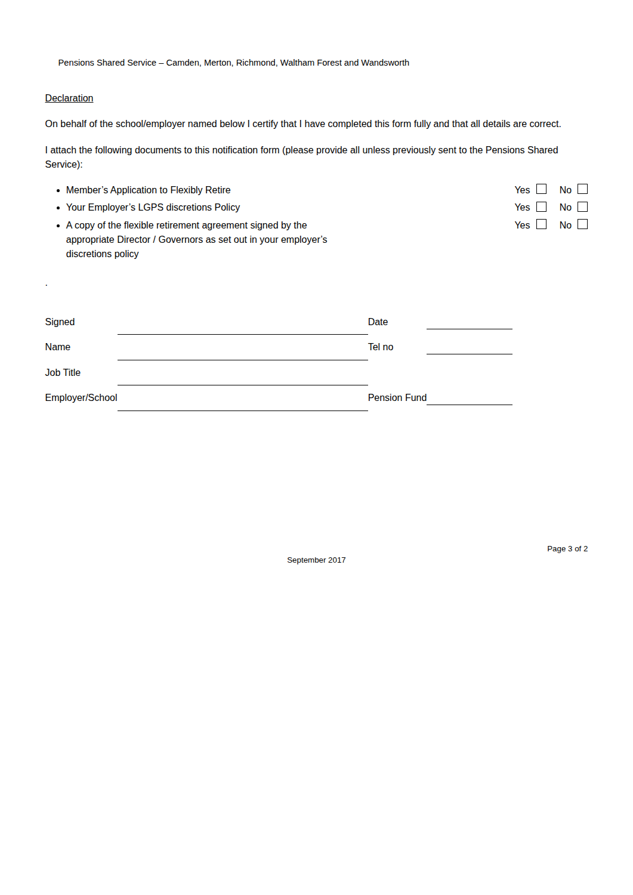Pensions Shared Service – Camden, Merton, Richmond, Waltham Forest and Wandsworth
Declaration
On behalf of the school/employer named below I certify that I have completed this form fully and that all details are correct.
I attach the following documents to this notification form (please provide all unless previously sent to the Pensions Shared Service):
Member’s Application to Flexibly Retire Yes No
Your Employer’s LGPS discretions Policy Yes No
A copy of the flexible retirement agreement signed by the appropriate Director / Governors as set out in your employer’s discretions policy Yes No
.
| Signed | | Date | |
| Name | | Tel no | |
| Job Title | | | |
| Employer/School | | Pension Fund | |
Page 3 of 2
September 2017